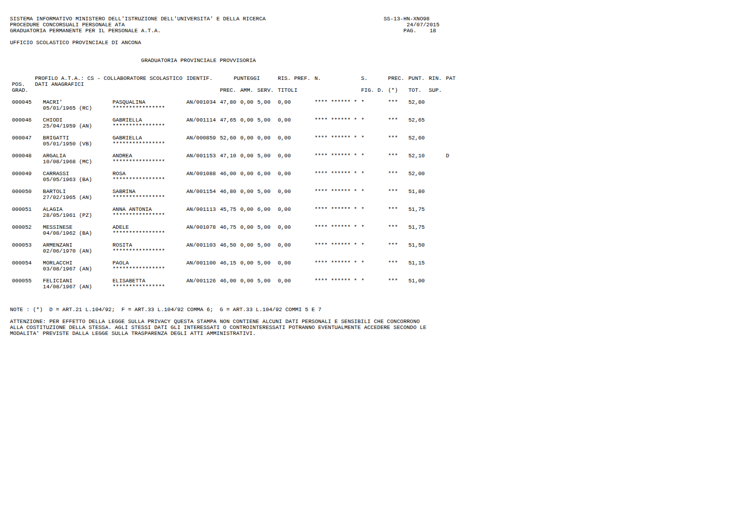SISTEMA INFORMATIVO MINISTERO DELL'ISTRUZIONE DELL'UNIVERSITA' E DELLA RICERCA SS-13-HN-XNO98 PROCEDURE CONCORSUALI PERSONALE ATA 24/07/2015 GRADUATORIA PERMANENTE PER IL PERSONALE A.T.A. PAG. 18 UFFICIO SCOLASTICO PROVINCIALE DI ANCONA GRADUATORIA PROVINCIALE PROVVISORIA
| PROFILO A.T.A.: CS - COLLABORATORE SCOLASTICO | IDENTIF. | PUNTEGGI | RIS. PREF. | N. | S. | PREC. | PUNT. | RIN. | PAT |
| POS. DATI ANAGRAFICI | | | | | | | | | | | |
| GRAD. | | | | PREC. | AMM. | SERV. | TITOLI | | FIG. D. | (*) | TOT. | SUP. | |
| 000045 | MACRI' | PASQUALINA | AN/001034 | 47,80 | 0,00 | 5,00 | 0,00 | **** ****** * | * | *** | 52,80 | | |
| | 05/01/1965 (RC) | **************** | | | | | | | | | | | |
| 000046 | CHIODI | GABRIELLA | AN/001114 | 47,65 | 0,00 | 5,00 | 0,00 | **** ****** * | * | *** | 52,65 | | |
| | 25/04/1959 (AN) | **************** | | | | | | | | | | | |
| 000047 | BRIGATTI | GABRIELLA | AN/000859 | 52,60 | 0,00 | 0,00 | 0,00 | **** ****** * | * | *** | 52,60 | | |
| | 05/01/1950 (VB) | **************** | | | | | | | | | | | |
| 000048 | ARGALIA | ANDREA | AN/001153 | 47,10 | 0,00 | 5,00 | 0,00 | **** ****** * | * | *** | 52,10 | | D |
| | 10/08/1968 (MC) | **************** | | | | | | | | | | | |
| 000049 | CARRASSI | ROSA | AN/001088 | 46,00 | 0,00 | 6,00 | 0,00 | **** ****** * | * | *** | 52,00 | | |
| | 05/05/1963 (BA) | **************** | | | | | | | | | | | |
| 000050 | BARTOLI | SABRINA | AN/001154 | 46,80 | 0,00 | 5,00 | 0,00 | **** ****** * | * | *** | 51,80 | | |
| | 27/02/1965 (AN) | **************** | | | | | | | | | | | |
| 000051 | ALAGIA | ANNA ANTONIA | AN/001113 | 45,75 | 0,00 | 6,00 | 0,00 | **** ****** * | * | *** | 51,75 | | |
| | 28/05/1961 (PZ) | **************** | | | | | | | | | | | |
| 000052 | MESSINESE | ADELE | AN/001078 | 46,75 | 0,00 | 5,00 | 0,00 | **** ****** * | * | *** | 51,75 | | |
| | 04/08/1962 (BA) | **************** | | | | | | | | | | | |
| 000053 | ARMENZANI | ROSITA | AN/001103 | 46,50 | 0,00 | 5,00 | 0,00 | **** ****** * | * | *** | 51,50 | | |
| | 02/06/1970 (AN) | **************** | | | | | | | | | | | |
| 000054 | MORLACCHI | PAOLA | AN/001100 | 46,15 | 0,00 | 5,00 | 0,00 | **** ****** * | * | *** | 51,15 | | |
| | 03/08/1967 (AN) | **************** | | | | | | | | | | | |
| 000055 | FELICIANI | ELISABETTA | AN/001126 | 46,00 | 0,00 | 5,00 | 0,00 | **** ****** * | * | *** | 51,00 | | |
| | 14/08/1967 (AN) | **************** | | | | | | | | | | | |
NOTE : (*) D = ART.21 L.104/92; F = ART.33 L.104/92 COMMA 6; G = ART.33 L.104/92 COMMI 5 E 7 ATTENZIONE: PER EFFETTO DELLA LEGGE SULLA PRIVACY QUESTA STAMPA NON CONTIENE ALCUNI DATI PERSONALI E SENSIBILI CHE CONCORRONO ALLA COSTITUZIONE DELLA STESSA. AGLI STESSI DATI GLI INTERESSATI O CONTROINTERESSATI POTRANNO EVENTUALMENTE ACCEDERE SECONDO LE MODALITA' PREVISTE DALLA LEGGE SULLA TRASPARENZA DEGLI ATTI AMMINISTRATIVI.